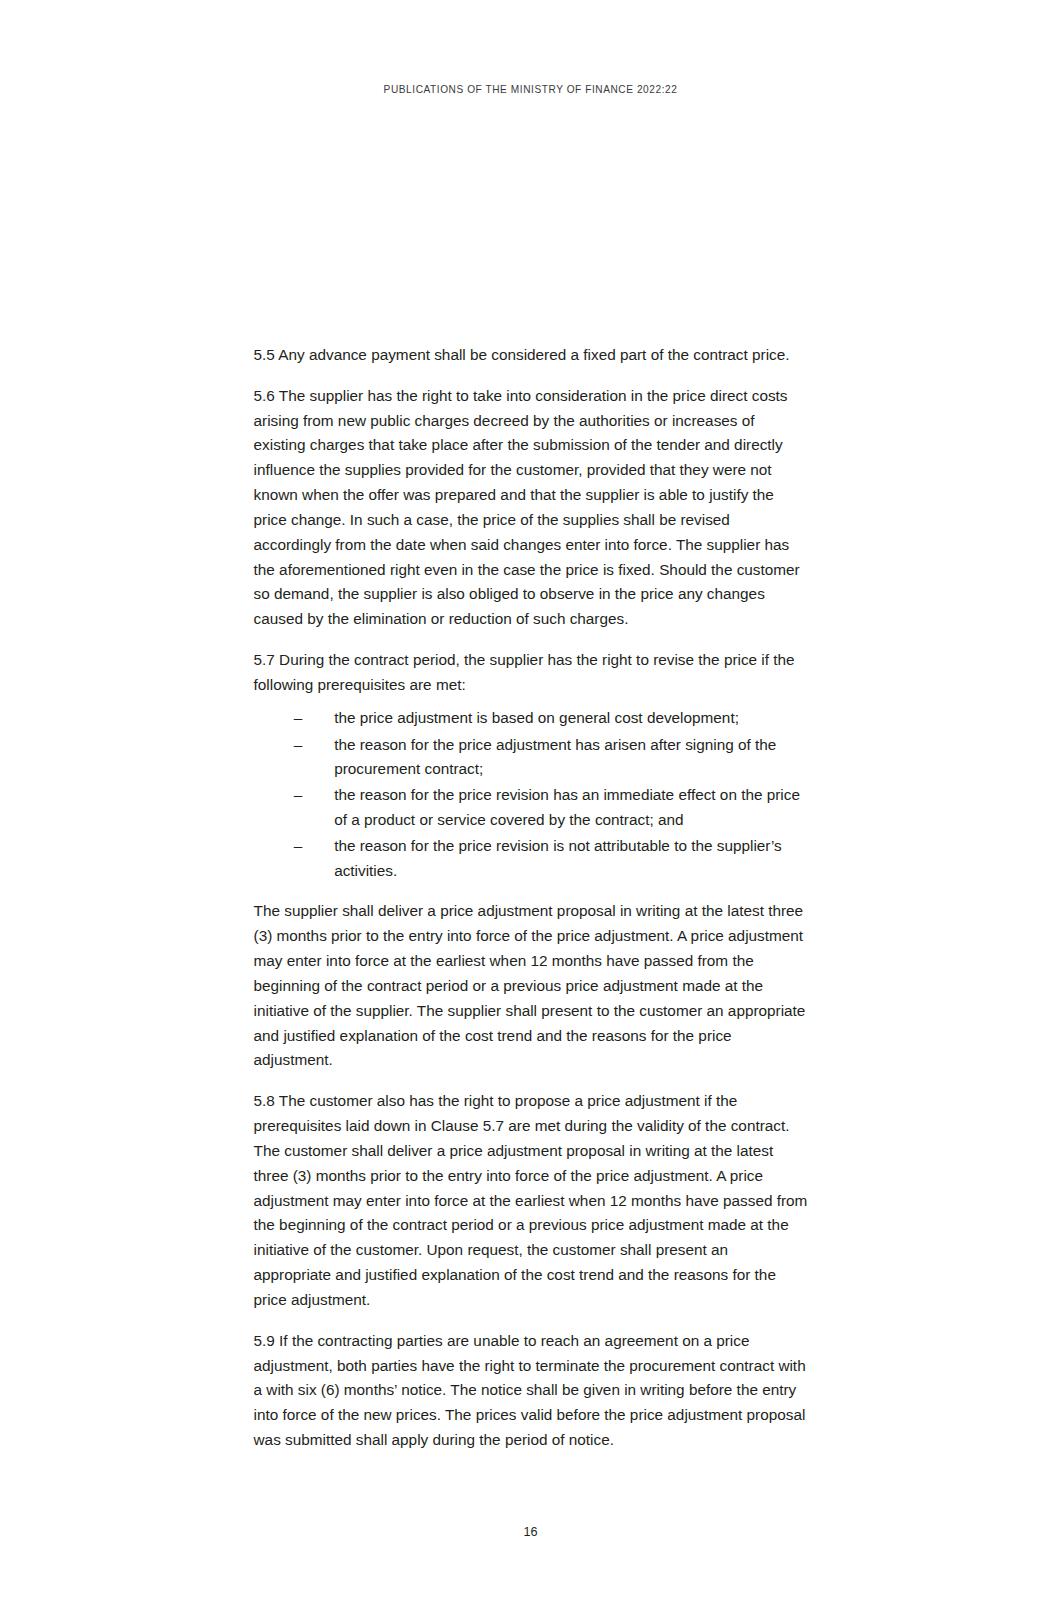Publications of the Ministry of Finance 2022:22
5.5 Any advance payment shall be considered a fixed part of the contract price.
5.6 The supplier has the right to take into consideration in the price direct costs arising from new public charges decreed by the authorities or increases of existing charges that take place after the submission of the tender and directly influence the supplies provided for the customer, provided that they were not known when the offer was prepared and that the supplier is able to justify the price change. In such a case, the price of the supplies shall be revised accordingly from the date when said changes enter into force. The supplier has the aforementioned right even in the case the price is fixed. Should the customer so demand, the supplier is also obliged to observe in the price any changes caused by the elimination or reduction of such charges.
5.7 During the contract period, the supplier has the right to revise the price if the following prerequisites are met:
the price adjustment is based on general cost development;
the reason for the price adjustment has arisen after signing of the procurement contract;
the reason for the price revision has an immediate effect on the price of a product or service covered by the contract; and
the reason for the price revision is not attributable to the supplier’s activities.
The supplier shall deliver a price adjustment proposal in writing at the latest three (3) months prior to the entry into force of the price adjustment. A price adjustment may enter into force at the earliest when 12 months have passed from the beginning of the contract period or a previous price adjustment made at the initiative of the supplier. The supplier shall present to the customer an appropriate and justified explanation of the cost trend and the reasons for the price adjustment.
5.8 The customer also has the right to propose a price adjustment if the prerequisites laid down in Clause 5.7 are met during the validity of the contract. The customer shall deliver a price adjustment proposal in writing at the latest three (3) months prior to the entry into force of the price adjustment. A price adjustment may enter into force at the earliest when 12 months have passed from the beginning of the contract period or a previous price adjustment made at the initiative of the customer. Upon request, the customer shall present an appropriate and justified explanation of the cost trend and the reasons for the price adjustment.
5.9 If the contracting parties are unable to reach an agreement on a price adjustment, both parties have the right to terminate the procurement contract with a with six (6) months’ notice. The notice shall be given in writing before the entry into force of the new prices. The prices valid before the price adjustment proposal was submitted shall apply during the period of notice.
16